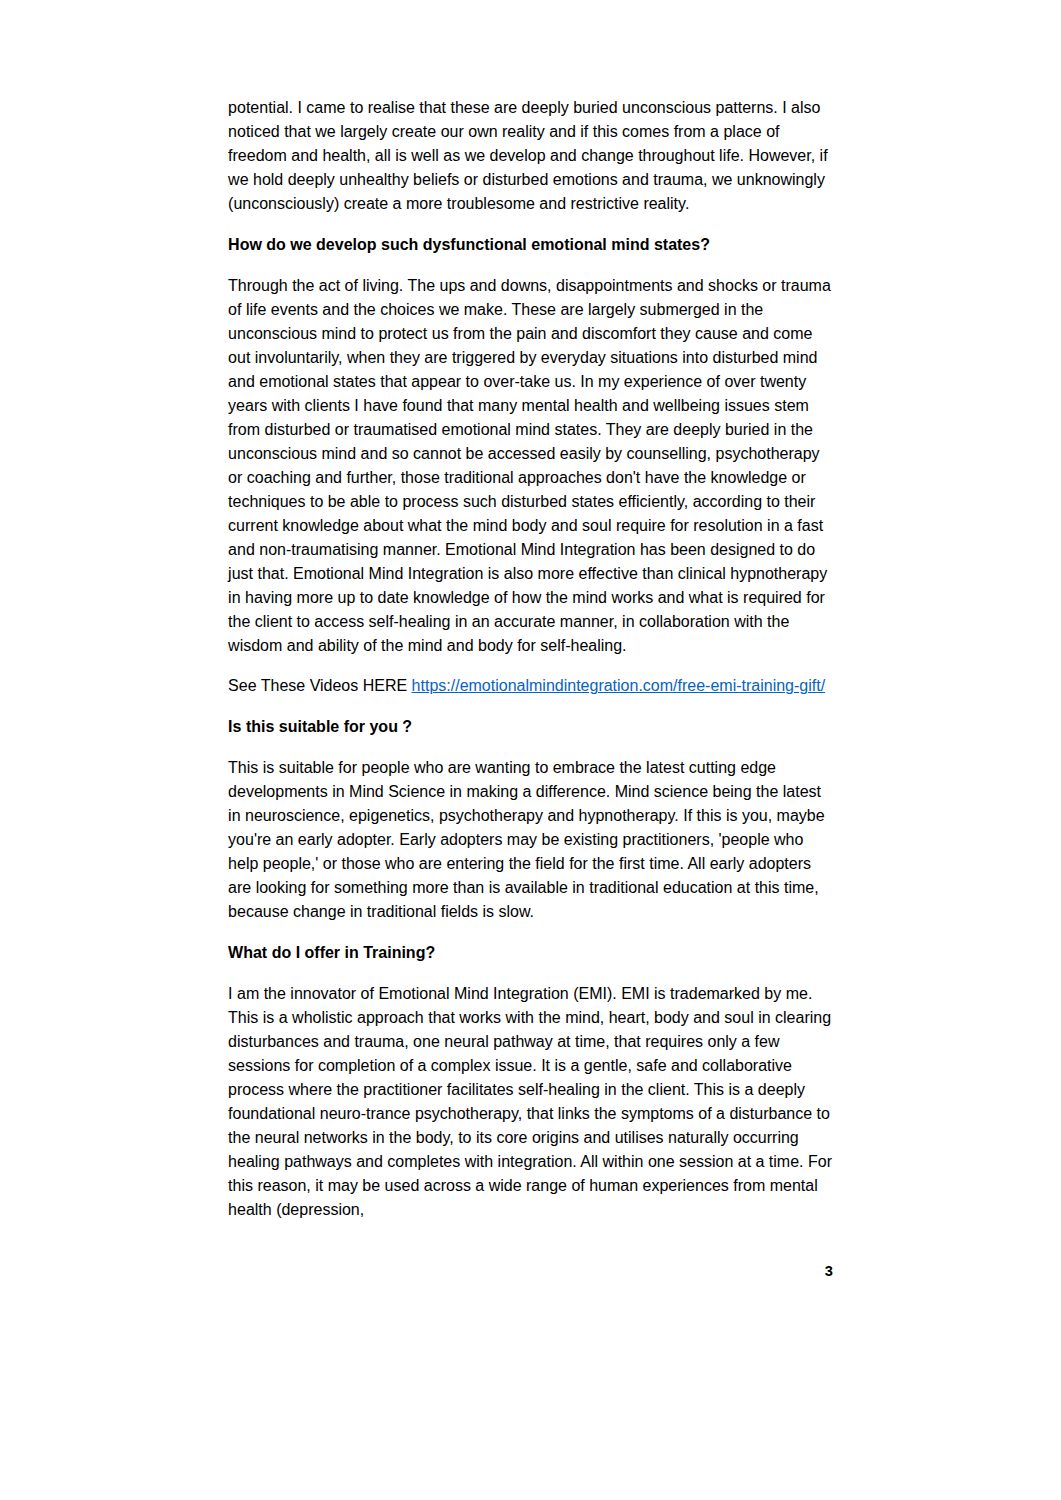potential. I came to realise that these are deeply buried unconscious patterns. I also noticed that we largely create our own reality and if this comes from a place of freedom and health, all is well as we develop and change throughout life. However, if we hold deeply unhealthy beliefs or disturbed emotions and trauma, we unknowingly (unconsciously) create a more troublesome and restrictive reality.
How do we develop such dysfunctional emotional mind states?
Through the act of living. The ups and downs, disappointments and shocks or trauma of life events and the choices we make. These are largely submerged in the unconscious mind to protect us from the pain and discomfort they cause and come out involuntarily, when they are triggered by everyday situations into disturbed mind and emotional states that appear to over-take us. In my experience of over twenty years with clients I have found that many mental health and wellbeing issues stem from disturbed or traumatised emotional mind states. They are deeply buried in the unconscious mind and so cannot be accessed easily by counselling, psychotherapy or coaching and further, those traditional approaches don't have the knowledge or techniques to be able to process such disturbed states efficiently, according to their current knowledge about what the mind body and soul require for resolution in a fast and non-traumatising manner. Emotional Mind Integration has been designed to do just that. Emotional Mind Integration is also more effective than clinical hypnotherapy in having more up to date knowledge of how the mind works and what is required for the client to access self-healing in an accurate manner, in collaboration with the wisdom and ability of the mind and body for self-healing.
See These Videos HERE https://emotionalmindintegration.com/free-emi-training-gift/
Is this suitable for you ?
This is suitable for people who are wanting to embrace the latest cutting edge developments in Mind Science in making a difference. Mind science being the latest in neuroscience, epigenetics, psychotherapy and hypnotherapy. If this is you, maybe you're an early adopter. Early adopters may be existing practitioners, 'people who help people,' or those who are entering the field for the first time. All early adopters are looking for something more than is available in traditional education at this time, because change in traditional fields is slow.
What do I offer in Training?
I am the innovator of Emotional Mind Integration (EMI). EMI is trademarked by me. This is a wholistic approach that works with the mind, heart, body and soul in clearing disturbances and trauma, one neural pathway at time, that requires only a few sessions for completion of a complex issue. It is a gentle, safe and collaborative process where the practitioner facilitates self-healing in the client. This is a deeply foundational neuro-trance psychotherapy, that links the symptoms of a disturbance to the neural networks in the body, to its core origins and utilises naturally occurring healing pathways and completes with integration. All within one session at a time. For this reason, it may be used across a wide range of human experiences from mental health (depression,
3